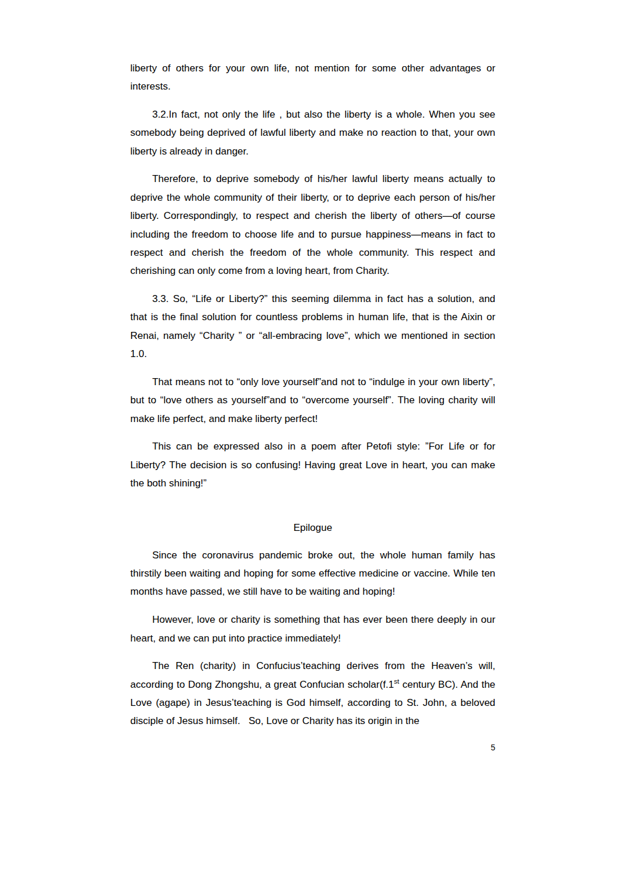liberty of others for your own life, not mention for some other advantages or interests.
3.2.In fact, not only the life , but also the liberty is a whole. When you see somebody being deprived of lawful liberty and make no reaction to that, your own liberty is already in danger.
Therefore, to deprive somebody of his/her lawful liberty means actually to deprive the whole community of their liberty, or to deprive each person of his/her liberty. Correspondingly, to respect and cherish the liberty of others—of course including the freedom to choose life and to pursue happiness—means in fact to respect and cherish the freedom of the whole community. This respect and cherishing can only come from a loving heart, from Charity.
3.3. So, “Life or Liberty?” this seeming dilemma in fact has a solution, and that is the final solution for countless problems in human life, that is the Aixin or Renai, namely “Charity ” or “all-embracing love”, which we mentioned in section 1.0.
That means not to “only love yourself”and not to “indulge in your own liberty”, but to “love others as yourself”and to “overcome yourself”. The loving charity will make life perfect, and make liberty perfect!
This can be expressed also in a poem after Petofi style: ”For Life or for Liberty? The decision is so confusing! Having great Love in heart, you can make the both shining!”
Epilogue
Since the coronavirus pandemic broke out, the whole human family has thirstily been waiting and hoping for some effective medicine or vaccine. While ten months have passed, we still have to be waiting and hoping!
However, love or charity is something that has ever been there deeply in our heart, and we can put into practice immediately!
The Ren (charity) in Confucius’teaching derives from the Heaven’s will, according to Dong Zhongshu, a great Confucian scholar(f.1st century BC). And the Love (agape) in Jesus’teaching is God himself, according to St. John, a beloved disciple of Jesus himself. So, Love or Charity has its origin in the
5